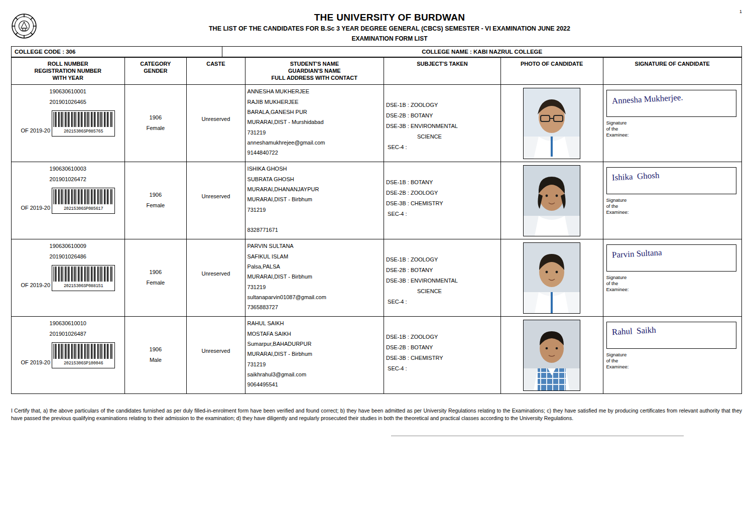1
THE UNIVERSITY OF BURDWAN
THE LIST OF THE CANDIDATES FOR B.Sc 3 YEAR DEGREE GENERAL (CBCS) SEMESTER - VI EXAMINATION JUNE 2022
EXAMINATION FORM LIST
| COLLEGE CODE : 306 | COLLEGE NAME : KABI NAZRUL COLLEGE |
| ROLL NUMBER REGISTRATION NUMBER WITH YEAR | CATEGORY GENDER | CASTE | STUDENT'S NAME GUARDIAN'S NAME FULL ADDRESS WITH CONTACT | SUBJECT'S TAKEN | PHOTO OF CANDIDATE | SIGNATURE OF CANDIDATE |
| --- | --- | --- | --- | --- | --- | --- |
| 190630610001 201901026465 OF 2019-20 20215306SP085765 | 1906 Female | Unreserved | ANNESHA MUKHERJEE RAJIB MUKHERJEE BARALA,GANESH PUR MURARAI,DIST - Murshidabad 731219 anneshamukhrejee@gmail.com 9144840722 | DSE-1B : ZOOLOGY DSE-2B : BOTANY DSE-3B : ENVIRONMENTAL SCIENCE SEC-4 : | | Annesha Mukherjee. Signature of the Examinee: |
| 190630610003 201901026472 OF 2019-20 20215306SP085617 | 1906 Female | Unreserved | ISHIKA GHOSH SUBRATA GHOSH MURARAI,DHANANJAYPUR MURARAI,DIST - Birbhum 731219 8328771671 | DSE-1B : BOTANY DSE-2B : ZOOLOGY DSE-3B : CHEMISTRY SEC-4 : | | Ishika Ghosh Signature of the Examinee: |
| 190630610009 201901026486 OF 2019-20 20215306SP088151 | 1906 Female | Unreserved | PARVIN SULTANA SAFIKUL ISLAM Palsa,PALSA MURARAI,DIST - Birbhum 731219 sultanaparvin01087@gmail.com 7365883727 | DSE-1B : ZOOLOGY DSE-2B : BOTANY DSE-3B : ENVIRONMENTAL SCIENCE SEC-4 : | | Parvin Sultana Signature of the Examinee: |
| 190630610010 201901026487 OF 2019-20 20215306SP100046 | 1906 Male | Unreserved | RAHUL SAIKH MOSTAFA SAIKH Sumarpur,BAHADURPUR MURARAI,DIST - Birbhum 731219 saikhrahul3@gmail.com 9064495541 | DSE-1B : ZOOLOGY DSE-2B : BOTANY DSE-3B : CHEMISTRY SEC-4 : | | Rahul Saikh Signature of the Examinee: |
I Certify that, a) the above particulars of the candidates furnished as per duly filled-in-enrolment form have been verified and found correct; b) they have been admitted as per University Regulations relating to the Examinations; c) they have satisfied me by producing certificates from relevant authority that they have passed the previous qualifying examinations relating to their admission to the examination; d) they have diligently and regularly prosecuted their studies in both the theoretical and practical classes according to the University Regulations.